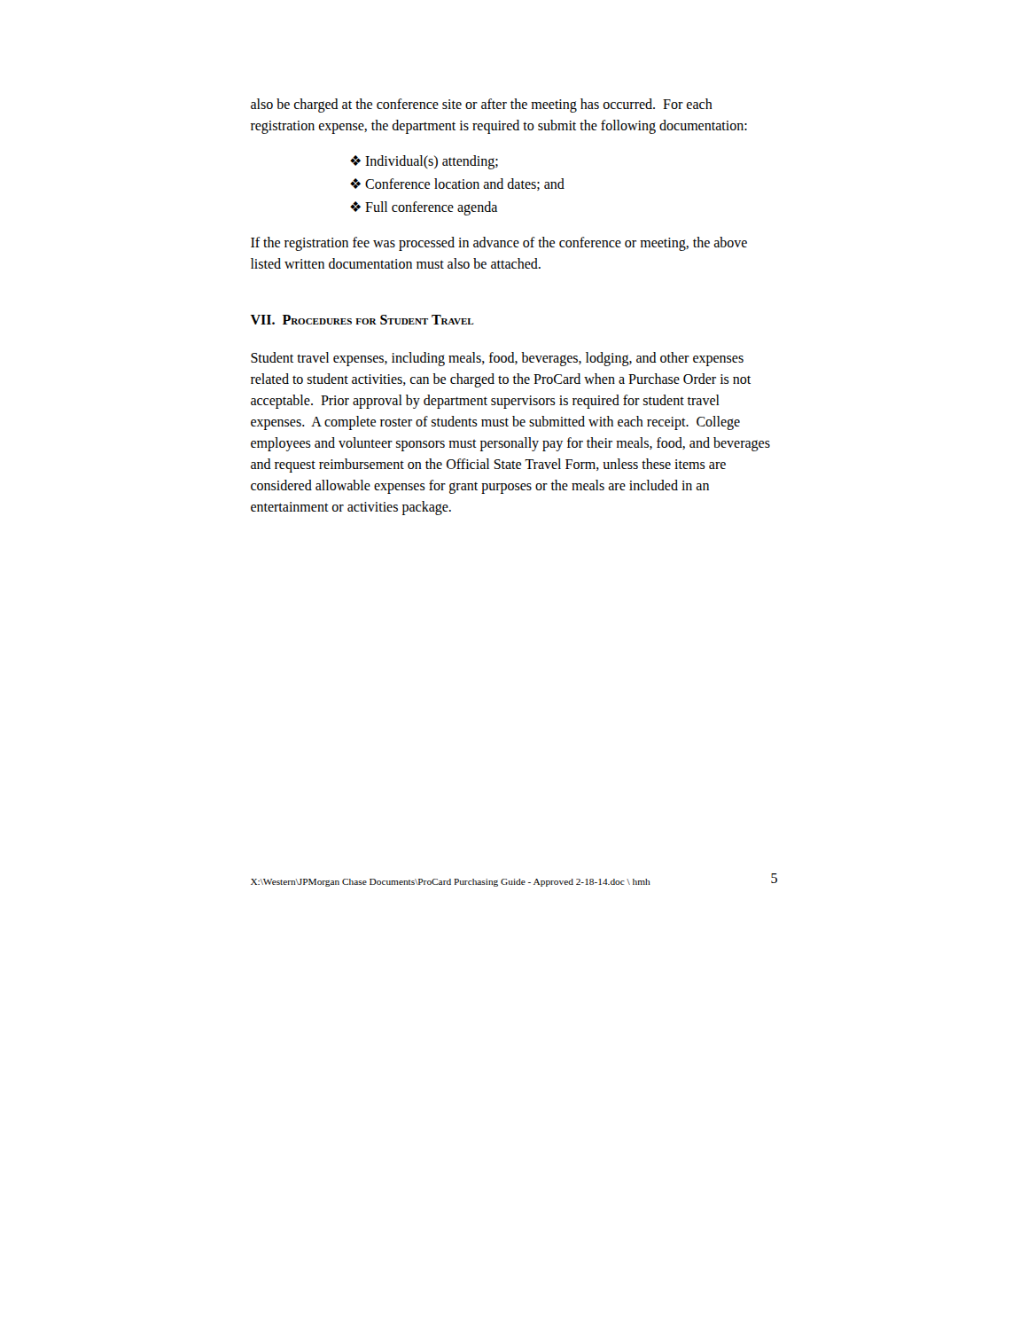also be charged at the conference site or after the meeting has occurred. For each registration expense, the department is required to submit the following documentation:
Individual(s) attending;
Conference location and dates; and
Full conference agenda
If the registration fee was processed in advance of the conference or meeting, the above listed written documentation must also be attached.
VII. Procedures for Student Travel
Student travel expenses, including meals, food, beverages, lodging, and other expenses related to student activities, can be charged to the ProCard when a Purchase Order is not acceptable. Prior approval by department supervisors is required for student travel expenses. A complete roster of students must be submitted with each receipt. College employees and volunteer sponsors must personally pay for their meals, food, and beverages and request reimbursement on the Official State Travel Form, unless these items are considered allowable expenses for grant purposes or the meals are included in an entertainment or activities package.
X:\Western\JPMorgan Chase Documents\ProCard Purchasing Guide - Approved 2-18-14.doc \ hmh 5